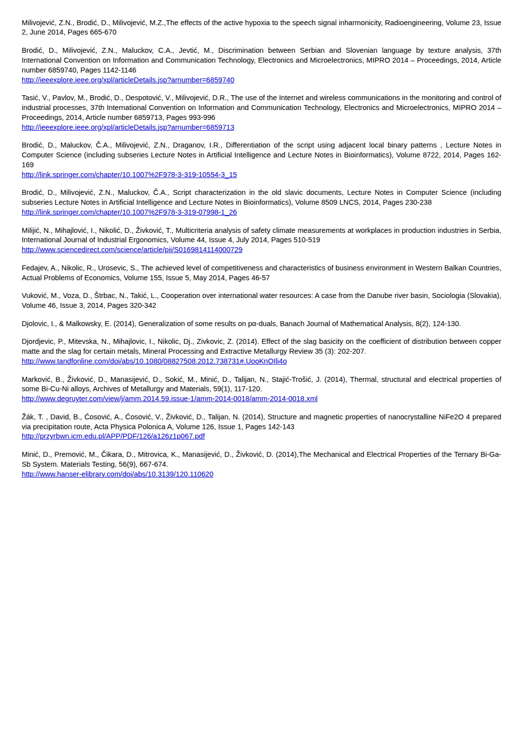Milivojević, Z.N., Brodić, D., Milivojević, M.Z.,The effects of the active hypoxia to the speech signal inharmonicity, Radioengineering, Volume 23, Issue 2, June 2014, Pages 665-670
Brodić, D., Milivojević, Z.N., Maluckov, C.A., Jevtić, M., Discrimination between Serbian and Slovenian language by texture analysis, 37th International Convention on Information and Communication Technology, Electronics and Microelectronics, MIPRO 2014 – Proceedings, 2014, Article number 6859740, Pages 1142-1146
http://ieeexplore.ieee.org/xpl/articleDetails.jsp?arnumber=6859740
Tasić, V., Pavlov, M., Brodić, D., Despotović, V., Milivojević, D.R., The use of the Internet and wireless communications in the monitoring and control of industrial processes, 37th International Convention on Information and Communication Technology, Electronics and Microelectronics, MIPRO 2014 – Proceedings, 2014, Article number 6859713, Pages 993-996
http://ieeexplore.ieee.org/xpl/articleDetails.jsp?arnumber=6859713
Brodić, D., Maluckov, Č.A., Milivojević, Z.N., Draganov, I.R., Differentiation of the script using adjacent local binary patterns , Lecture Notes in Computer Science (including subseries Lecture Notes in Artificial Intelligence and Lecture Notes in Bioinformatics), Volume 8722, 2014, Pages 162-169
http://link.springer.com/chapter/10.1007%2F978-3-319-10554-3_15
Brodić, D., Milivojević, Z.N., Maluckov, Č.A., Script characterization in the old slavic documents, Lecture Notes in Computer Science (including subseries Lecture Notes in Artificial Intelligence and Lecture Notes in Bioinformatics), Volume 8509 LNCS, 2014, Pages 230-238
http://link.springer.com/chapter/10.1007%2F978-3-319-07998-1_26
Milijić, N., Mihajlović, I., Nikolić, D., Živković, T., Multicriteria analysis of safety climate measurements at workplaces in production industries in Serbia, International Journal of Industrial Ergonomics, Volume 44, Issue 4, July 2014, Pages 510-519
http://www.sciencedirect.com/science/article/pii/S0169814114000729
Fedajev, A., Nikolic, R., Urosevic, S., The achieved level of competitiveness and characteristics of business environment in Western Balkan Countries, Actual Problems of Economics, Volume 155, Issue 5, May 2014, Pages 46-57
Vuković, M., Voza, D., Štrbac, N., Takić, L., Cooperation over international water resources: A case from the Danube river basin, Sociologia (Slovakia), Volume 46, Issue 3, 2014, Pages 320-342
Djolovic, I., & Malkowsky, E. (2014), Generalization of some results on pα-duals, Banach Journal of Mathematical Analysis, 8(2), 124-130.
Djordjevic, P., Mitevska, N., Mihajlovic, I., Nikolic, Dj., Zivkovic, Z. (2014). Effect of the slag basicity on the coefficient of distribution between copper matte and the slag for certain metals, Mineral Processing and Extractive Metallurgy Review 35 (3): 202-207.
http://www.tandfonline.com/doi/abs/10.1080/08827508.2012.738731#.UooKnOIli4o
Marković, B., Živković, D., Manasijević, D., Sokić, M., Minić, D., Talijan, N., Stajić-Trošić, J. (2014), Thermal, structural and electrical properties of some Bi-Cu-Ni alloys, Archives of Metallurgy and Materials, 59(1), 117-120.
http://www.degruyter.com/view/j/amm.2014.59.issue-1/amm-2014-0018/amm-2014-0018.xml
Žák, T. , David, B., Ćosović, A., Ćosović, V., Živković, D., Talijan, N. (2014), Structure and magnetic properties of nanocrystalline NiFe2O 4 prepared via precipitation route, Acta Physica Polonica A, Volume 126, Issue 1, Pages 142-143
http://przyrbwn.icm.edu.pl/APP/PDF/126/a126z1p067.pdf
Minić, D., Premović, M., Čikara, D., Mitrovica, K., Manasijević, D., Živković, D. (2014),The Mechanical and Electrical Properties of the Ternary Bi-Ga-Sb System. Materials Testing, 56(9), 667-674.
http://www.hanser-elibrary.com/doi/abs/10.3139/120.110620